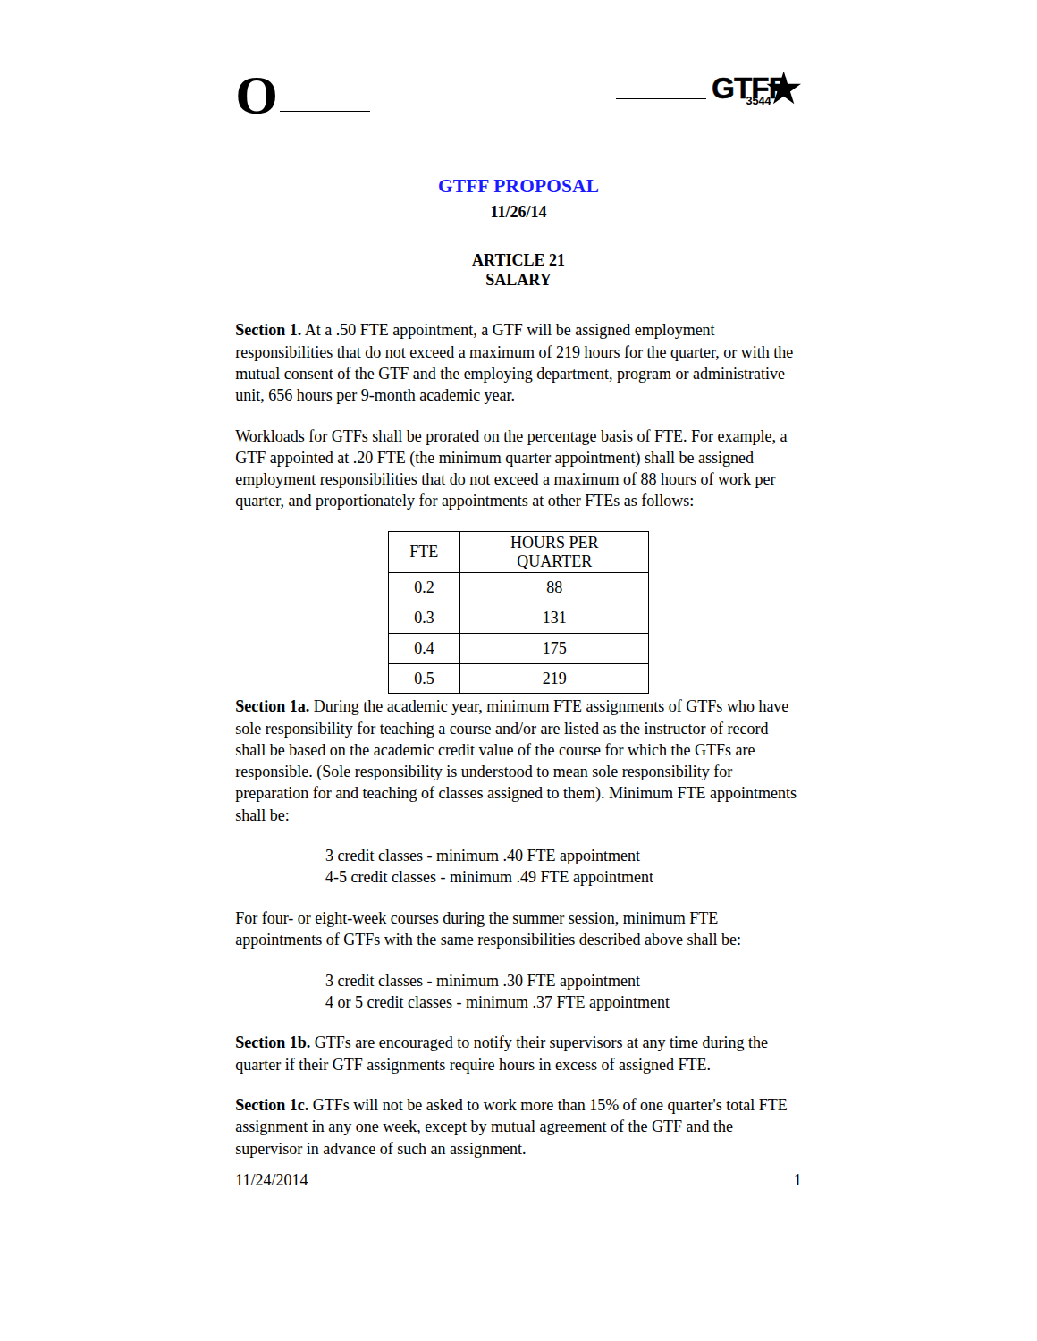O
GTFF 3544
GTFF PROPOSAL
11/26/14
ARTICLE 21
SALARY
Section 1. At a .50 FTE appointment, a GTF will be assigned employment responsibilities that do not exceed a maximum of 219 hours for the quarter, or with the mutual consent of the GTF and the employing department, program or administrative unit, 656 hours per 9-month academic year.
Workloads for GTFs shall be prorated on the percentage basis of FTE. For example, a GTF appointed at .20 FTE (the minimum quarter appointment) shall be assigned employment responsibilities that do not exceed a maximum of 88 hours of work per quarter, and proportionately for appointments at other FTEs as follows:
| FTE | HOURS PER QUARTER |
| --- | --- |
| 0.2 | 88 |
| 0.3 | 131 |
| 0.4 | 175 |
| 0.5 | 219 |
Section 1a. During the academic year, minimum FTE assignments of GTFs who have sole responsibility for teaching a course and/or are listed as the instructor of record shall be based on the academic credit value of the course for which the GTFs are responsible. (Sole responsibility is understood to mean sole responsibility for preparation for and teaching of classes assigned to them). Minimum FTE appointments shall be:
3 credit classes - minimum .40 FTE appointment
4-5 credit classes - minimum .49 FTE appointment
For four- or eight-week courses during the summer session, minimum FTE appointments of GTFs with the same responsibilities described above shall be:
3 credit classes - minimum .30 FTE appointment
4 or 5 credit classes - minimum .37 FTE appointment
Section 1b. GTFs are encouraged to notify their supervisors at any time during the quarter if their GTF assignments require hours in excess of assigned FTE.
Section 1c. GTFs will not be asked to work more than 15% of one quarter's total FTE assignment in any one week, except by mutual agreement of the GTF and the supervisor in advance of such an assignment.
11/24/2014 1